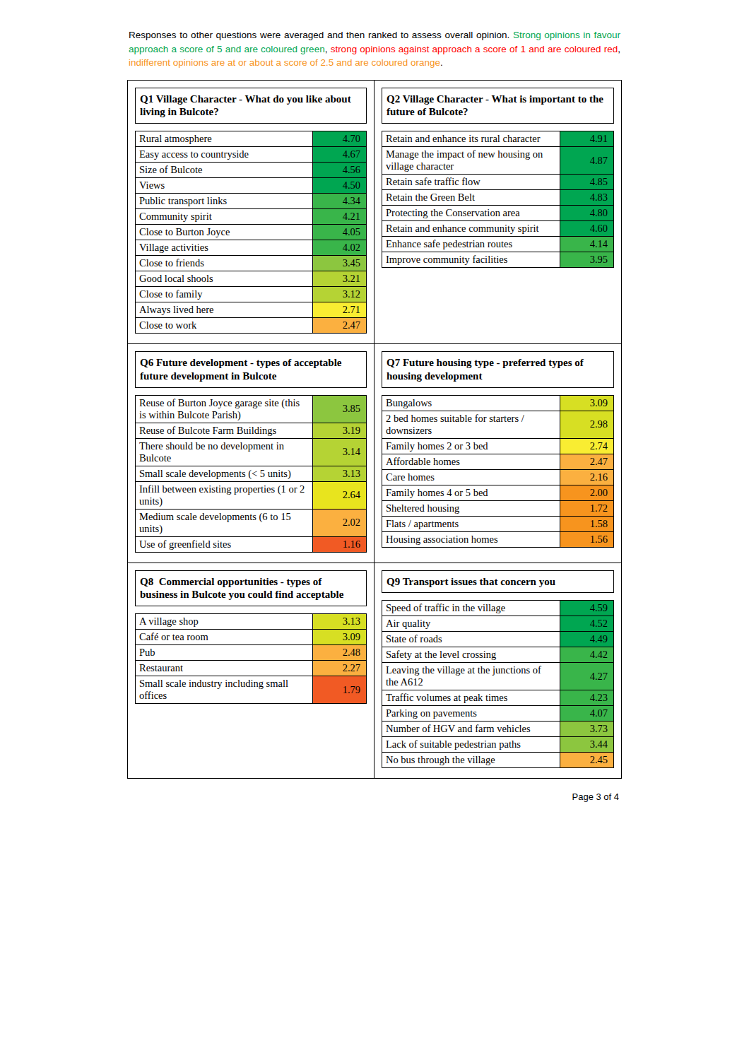Responses to other questions were averaged and then ranked to assess overall opinion. Strong opinions in favour approach a score of 5 and are coloured green, strong opinions against approach a score of 1 and are coloured red, indifferent opinions are at or about a score of 2.5 and are coloured orange.
Q1 Village Character - What do you like about living in Bulcote?
| Rural atmosphere | 4.70 |
| Easy access to countryside | 4.67 |
| Size of Bulcote | 4.56 |
| Views | 4.50 |
| Public transport links | 4.34 |
| Community spirit | 4.21 |
| Close to Burton Joyce | 4.05 |
| Village activities | 4.02 |
| Close to friends | 3.45 |
| Good local shools | 3.21 |
| Close to family | 3.12 |
| Always lived here | 2.71 |
| Close to work | 2.47 |
Q2 Village Character - What is important to the future of Bulcote?
| Retain and enhance its rural character | 4.91 |
| Manage the impact of new housing on village character | 4.87 |
| Retain safe traffic flow | 4.85 |
| Retain the Green Belt | 4.83 |
| Protecting the Conservation area | 4.80 |
| Retain and enhance community spirit | 4.60 |
| Enhance safe pedestrian routes | 4.14 |
| Improve community facilities | 3.95 |
Q6 Future development - types of acceptable future development in Bulcote
| Reuse of Burton Joyce garage site (this is within Bulcote Parish) | 3.85 |
| Reuse of Bulcote Farm Buildings | 3.19 |
| There should be no development in Bulcote | 3.14 |
| Small scale developments (< 5 units) | 3.13 |
| Infill between existing properties (1 or 2 units) | 2.64 |
| Medium scale developments (6 to 15 units) | 2.02 |
| Use of greenfield sites | 1.16 |
Q7 Future housing type - preferred types of housing development
| Bungalows | 3.09 |
| 2 bed homes suitable for starters / downsizers | 2.98 |
| Family homes 2 or 3 bed | 2.74 |
| Affordable homes | 2.47 |
| Care homes | 2.16 |
| Family homes 4 or 5 bed | 2.00 |
| Sheltered housing | 1.72 |
| Flats / apartments | 1.58 |
| Housing association homes | 1.56 |
Q8 Commercial opportunities - types of business in Bulcote you could find acceptable
| A village shop | 3.13 |
| Café or tea room | 3.09 |
| Pub | 2.48 |
| Restaurant | 2.27 |
| Small scale industry including small offices | 1.79 |
Q9 Transport issues that concern you
| Speed of traffic in the village | 4.59 |
| Air quality | 4.52 |
| State of roads | 4.49 |
| Safety at the level crossing | 4.42 |
| Leaving the village at the junctions of the A612 | 4.27 |
| Traffic volumes at peak times | 4.23 |
| Parking on pavements | 4.07 |
| Number of HGV and farm vehicles | 3.73 |
| Lack of suitable pedestrian paths | 3.44 |
| No bus through the village | 2.45 |
Page 3 of 4